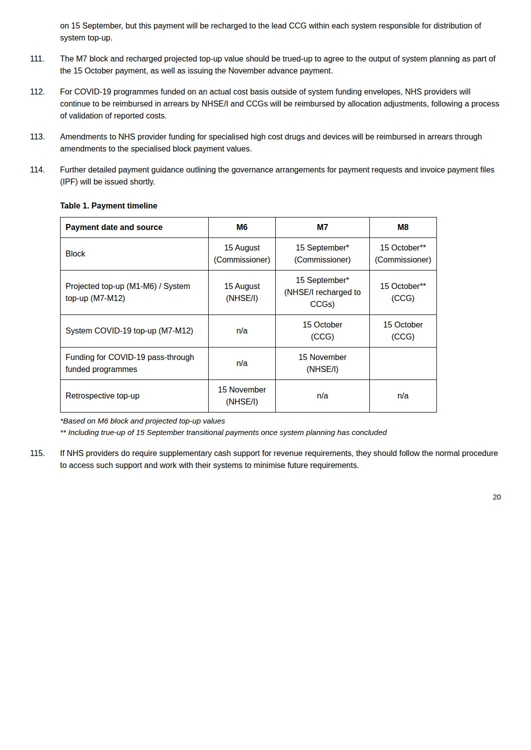on 15 September, but this payment will be recharged to the lead CCG within each system responsible for distribution of system top-up.
111. The M7 block and recharged projected top-up value should be trued-up to agree to the output of system planning as part of the 15 October payment, as well as issuing the November advance payment.
112. For COVID-19 programmes funded on an actual cost basis outside of system funding envelopes, NHS providers will continue to be reimbursed in arrears by NHSE/I and CCGs will be reimbursed by allocation adjustments, following a process of validation of reported costs.
113. Amendments to NHS provider funding for specialised high cost drugs and devices will be reimbursed in arrears through amendments to the specialised block payment values.
114. Further detailed payment guidance outlining the governance arrangements for payment requests and invoice payment files (IPF) will be issued shortly.
Table 1. Payment timeline
| Payment date and source | M6 | M7 | M8 |
| --- | --- | --- | --- |
| Block | 15 August (Commissioner) | 15 September* (Commissioner) | 15 October** (Commissioner) |
| Projected top-up (M1-M6) / System top-up (M7-M12) | 15 August (NHSE/I) | 15 September* (NHSE/I recharged to CCGs) | 15 October** (CCG) |
| System COVID-19 top-up (M7-M12) | n/a | 15 October (CCG) | 15 October (CCG) |
| Funding for COVID-19 pass-through funded programmes | n/a | 15 November (NHSE/I) | |
| Retrospective top-up | 15 November (NHSE/I) | n/a | n/a |
*Based on M6 block and projected top-up values
** Including true-up of 15 September transitional payments once system planning has concluded
115. If NHS providers do require supplementary cash support for revenue requirements, they should follow the normal procedure to access such support and work with their systems to minimise future requirements.
20